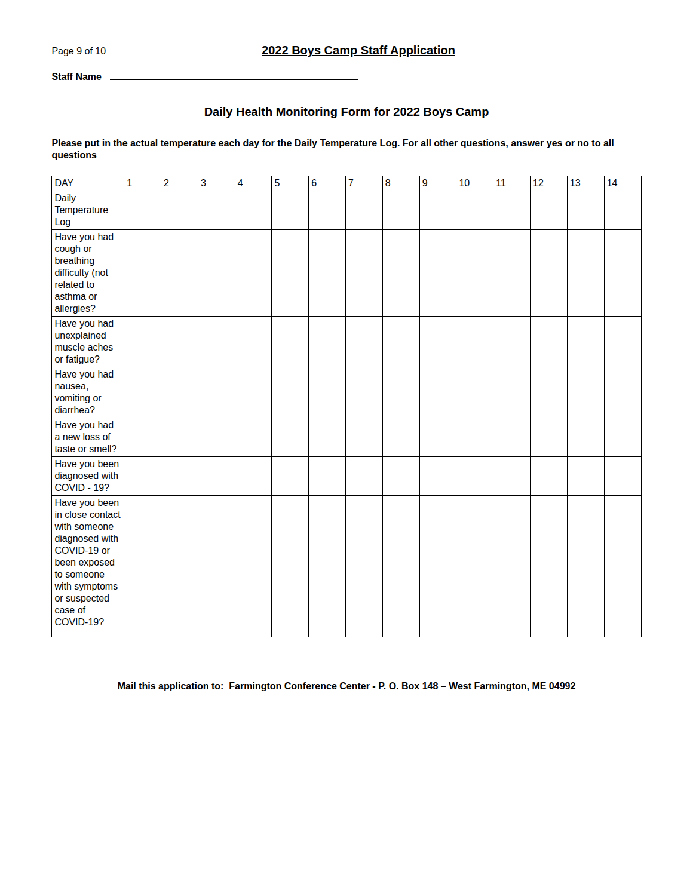Page 9 of 10
2022 Boys Camp Staff Application
Staff Name
Daily Health Monitoring Form for 2022 Boys Camp
Please put in the actual temperature each day for the Daily Temperature Log. For all other questions, answer yes or no to all questions
| DAY | 1 | 2 | 3 | 4 | 5 | 6 | 7 | 8 | 9 | 10 | 11 | 12 | 13 | 14 |
| --- | --- | --- | --- | --- | --- | --- | --- | --- | --- | --- | --- | --- | --- | --- |
| Daily Temperature Log | | | | | | | | | | | | | | |
| Have you had cough or breathing difficulty (not related to asthma or allergies? | | | | | | | | | | | | | | |
| Have you had unexplained muscle aches or fatigue? | | | | | | | | | | | | | | |
| Have you had nausea, vomiting or diarrhea? | | | | | | | | | | | | | | |
| Have you had a new loss of taste or smell? | | | | | | | | | | | | | | |
| Have you been diagnosed with COVID - 19? | | | | | | | | | | | | | | |
| Have you been in close contact with someone diagnosed with COVID-19 or been exposed to someone with symptoms or suspected case of COVID-19? | | | | | | | | | | | | | | |
Mail this application to: Farmington Conference Center - P. O. Box 148 – West Farmington, ME 04992